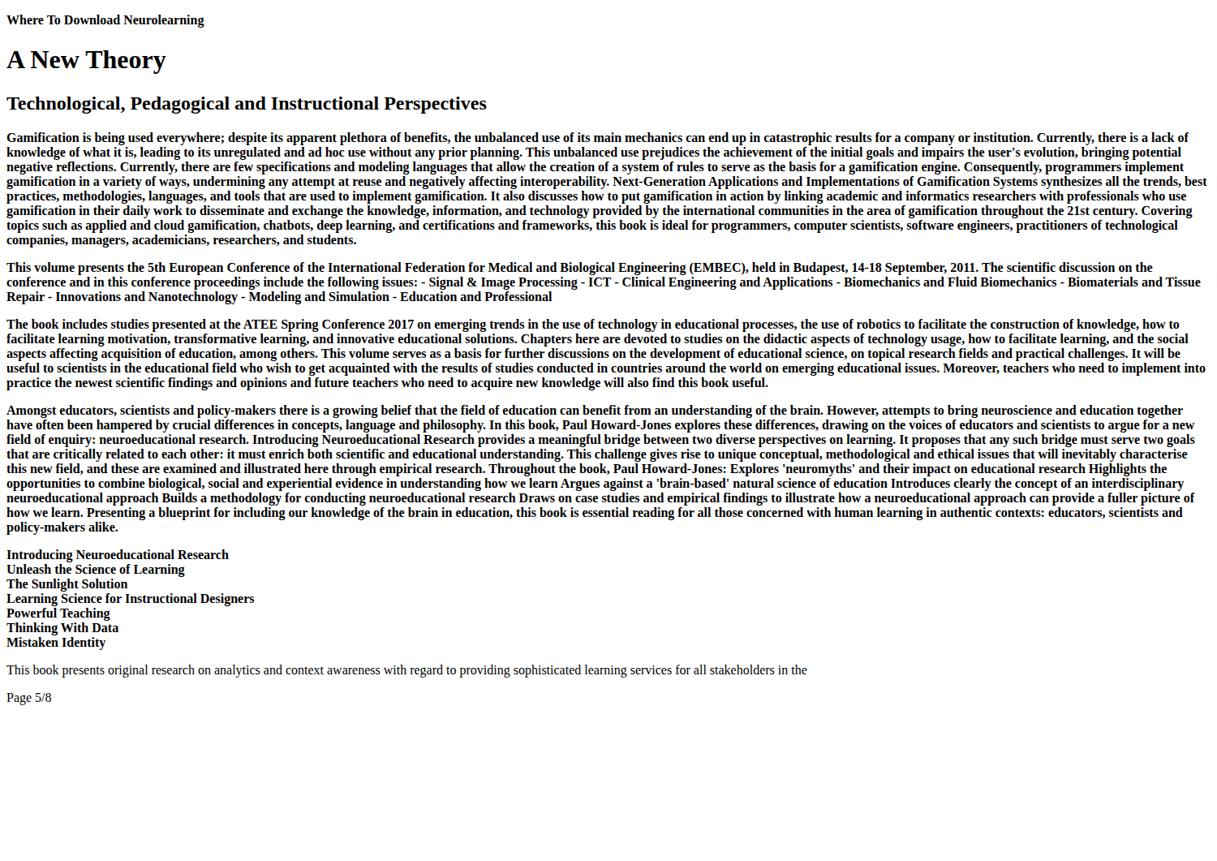Where To Download Neurolearning
A New Theory
Technological, Pedagogical and Instructional Perspectives
Gamification is being used everywhere; despite its apparent plethora of benefits, the unbalanced use of its main mechanics can end up in catastrophic results for a company or institution. Currently, there is a lack of knowledge of what it is, leading to its unregulated and ad hoc use without any prior planning. This unbalanced use prejudices the achievement of the initial goals and impairs the user's evolution, bringing potential negative reflections. Currently, there are few specifications and modeling languages that allow the creation of a system of rules to serve as the basis for a gamification engine. Consequently, programmers implement gamification in a variety of ways, undermining any attempt at reuse and negatively affecting interoperability. Next-Generation Applications and Implementations of Gamification Systems synthesizes all the trends, best practices, methodologies, languages, and tools that are used to implement gamification. It also discusses how to put gamification in action by linking academic and informatics researchers with professionals who use gamification in their daily work to disseminate and exchange the knowledge, information, and technology provided by the international communities in the area of gamification throughout the 21st century. Covering topics such as applied and cloud gamification, chatbots, deep learning, and certifications and frameworks, this book is ideal for programmers, computer scientists, software engineers, practitioners of technological companies, managers, academicians, researchers, and students.
This volume presents the 5th European Conference of the International Federation for Medical and Biological Engineering (EMBEC), held in Budapest, 14-18 September, 2011. The scientific discussion on the conference and in this conference proceedings include the following issues: - Signal & Image Processing - ICT - Clinical Engineering and Applications - Biomechanics and Fluid Biomechanics - Biomaterials and Tissue Repair - Innovations and Nanotechnology - Modeling and Simulation - Education and Professional
The book includes studies presented at the ATEE Spring Conference 2017 on emerging trends in the use of technology in educational processes, the use of robotics to facilitate the construction of knowledge, how to facilitate learning motivation, transformative learning, and innovative educational solutions. Chapters here are devoted to studies on the didactic aspects of technology usage, how to facilitate learning, and the social aspects affecting acquisition of education, among others. This volume serves as a basis for further discussions on the development of educational science, on topical research fields and practical challenges. It will be useful to scientists in the educational field who wish to get acquainted with the results of studies conducted in countries around the world on emerging educational issues. Moreover, teachers who need to implement into practice the newest scientific findings and opinions and future teachers who need to acquire new knowledge will also find this book useful.
Amongst educators, scientists and policy-makers there is a growing belief that the field of education can benefit from an understanding of the brain. However, attempts to bring neuroscience and education together have often been hampered by crucial differences in concepts, language and philosophy. In this book, Paul Howard-Jones explores these differences, drawing on the voices of educators and scientists to argue for a new field of enquiry: neuroeducational research. Introducing Neuroeducational Research provides a meaningful bridge between two diverse perspectives on learning. It proposes that any such bridge must serve two goals that are critically related to each other: it must enrich both scientific and educational understanding. This challenge gives rise to unique conceptual, methodological and ethical issues that will inevitably characterise this new field, and these are examined and illustrated here through empirical research. Throughout the book, Paul Howard-Jones: Explores 'neuromyths' and their impact on educational research Highlights the opportunities to combine biological, social and experiential evidence in understanding how we learn Argues against a 'brain-based' natural science of education Introduces clearly the concept of an interdisciplinary neuroeducational approach Builds a methodology for conducting neuroeducational research Draws on case studies and empirical findings to illustrate how a neuroeducational approach can provide a fuller picture of how we learn. Presenting a blueprint for including our knowledge of the brain in education, this book is essential reading for all those concerned with human learning in authentic contexts: educators, scientists and policy-makers alike.
Introducing Neuroeducational Research
Unleash the Science of Learning
The Sunlight Solution
Learning Science for Instructional Designers
Powerful Teaching
Thinking With Data
Mistaken Identity
This book presents original research on analytics and context awareness with regard to providing sophisticated learning services for all stakeholders in the
Page 5/8